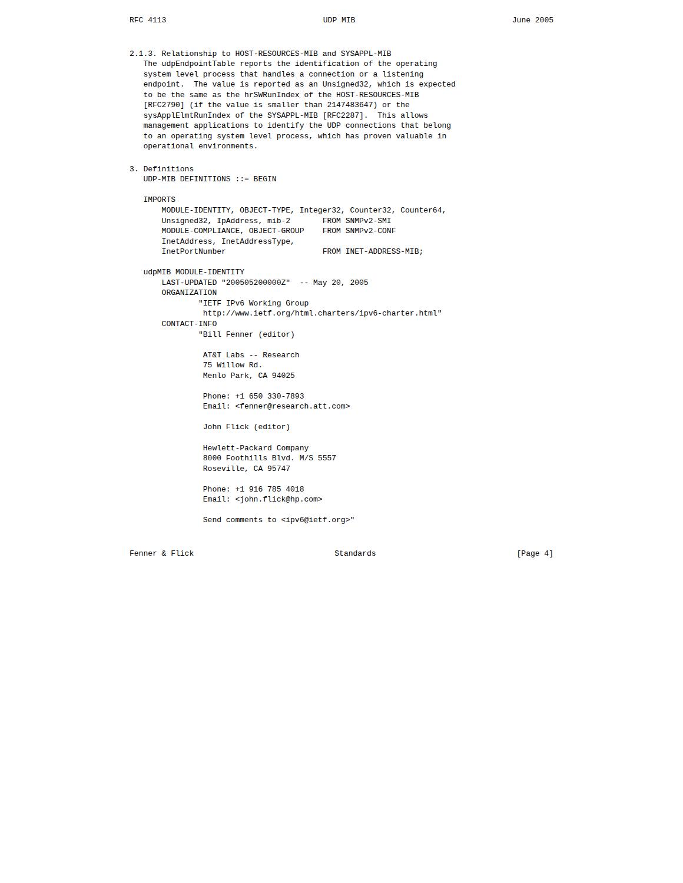RFC 4113 UDP MIB June 2005
2.1.3. Relationship to HOST-RESOURCES-MIB and SYSAPPL-MIB
The udpEndpointTable reports the identification of the operating system level process that handles a connection or a listening endpoint. The value is reported as an Unsigned32, which is expected to be the same as the hrSWRunIndex of the HOST-RESOURCES-MIB [RFC2790] (if the value is smaller than 2147483647) or the sysApplElmtRunIndex of the SYSAPPL-MIB [RFC2287]. This allows management applications to identify the UDP connections that belong to an operating system level process, which has proven valuable in operational environments.
3. Definitions
UDP-MIB DEFINITIONS ::= BEGIN

IMPORTS
    MODULE-IDENTITY, OBJECT-TYPE, Integer32, Counter32, Counter64,
    Unsigned32, IpAddress, mib-2       FROM SNMPv2-SMI
    MODULE-COMPLIANCE, OBJECT-GROUP    FROM SNMPv2-CONF
    InetAddress, InetAddressType,
    InetPortNumber                     FROM INET-ADDRESS-MIB;

udpMIB MODULE-IDENTITY
    LAST-UPDATED "200505200000Z"  -- May 20, 2005
    ORGANIZATION
            "IETF IPv6 Working Group
             http://www.ietf.org/html.charters/ipv6-charter.html"
    CONTACT-INFO
            "Bill Fenner (editor)

             AT&T Labs -- Research
             75 Willow Rd.
             Menlo Park, CA 94025

             Phone: +1 650 330-7893
             Email: <fenner@research.att.com>

             John Flick (editor)

             Hewlett-Packard Company
             8000 Foothills Blvd. M/S 5557
             Roseville, CA 95747

             Phone: +1 916 785 4018
             Email: <john.flick@hp.com>

             Send comments to <ipv6@ietf.org>"
Fenner & Flick Standards [Page 4]